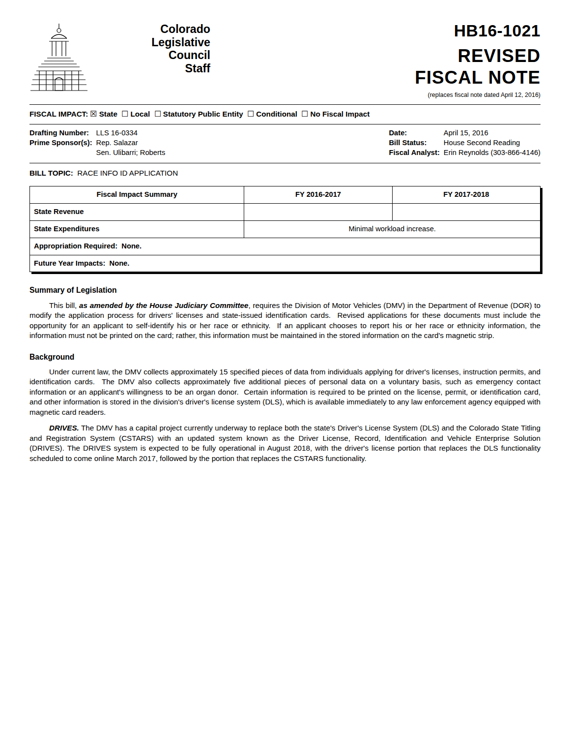Colorado
Legislative
Council
Staff
HB16-1021
REVISED
FISCAL NOTE
(replaces fiscal note dated April 12, 2016)
FISCAL IMPACT: ☒ State ☐ Local ☐ Statutory Public Entity ☐ Conditional ☐ No Fiscal Impact
Drafting Number:
LLS 16-0334
Prime Sponsor(s):
Rep. Salazar
Sen. Ulibarri; Roberts
Date:
April 15, 2016
Bill Status:
House Second Reading
Fiscal Analyst:
Erin Reynolds (303-866-4146)
BILL TOPIC: RACE INFO ID APPLICATION
| Fiscal Impact Summary | FY 2016-2017 | FY 2017-2018 |
| --- | --- | --- |
| State Revenue | | |
| State Expenditures | Minimal workload increase. |
| Appropriation Required: None. |
| Future Year Impacts: None. |
Summary of Legislation
This bill, as amended by the House Judiciary Committee, requires the Division of Motor Vehicles (DMV) in the Department of Revenue (DOR) to modify the application process for drivers' licenses and state-issued identification cards. Revised applications for these documents must include the opportunity for an applicant to self-identify his or her race or ethnicity. If an applicant chooses to report his or her race or ethnicity information, the information must not be printed on the card; rather, this information must be maintained in the stored information on the card's magnetic strip.
Background
Under current law, the DMV collects approximately 15 specified pieces of data from individuals applying for driver's licenses, instruction permits, and identification cards. The DMV also collects approximately five additional pieces of personal data on a voluntary basis, such as emergency contact information or an applicant's willingness to be an organ donor. Certain information is required to be printed on the license, permit, or identification card, and other information is stored in the division's driver's license system (DLS), which is available immediately to any law enforcement agency equipped with magnetic card readers.
DRIVES. The DMV has a capital project currently underway to replace both the state's Driver's License System (DLS) and the Colorado State Titling and Registration System (CSTARS) with an updated system known as the Driver License, Record, Identification and Vehicle Enterprise Solution (DRIVES). The DRIVES system is expected to be fully operational in August 2018, with the driver's license portion that replaces the DLS functionality scheduled to come online March 2017, followed by the portion that replaces the CSTARS functionality.